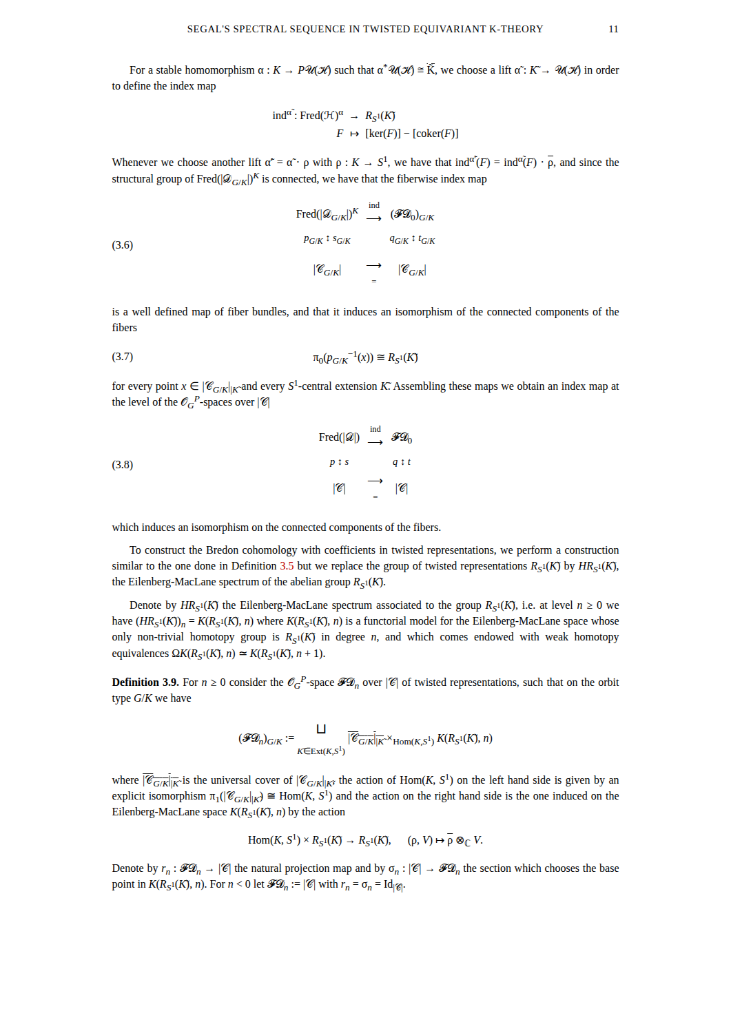SEGAL'S SPECTRAL SEQUENCE IN TWISTED EQUIVARIANT K-THEORY 11
For a stable homomorphism α : K → P𝒰(ℋ) such that α*𝒰(ℋ) ≅ K̃, we choose a lift α̃ : K̃ → 𝒰(ℋ) in order to define the index map
| ind α̃ : Fred(ℋ) α | → | R S 1 ( K ̃) |
| F | ↦ | [ker( F )] − [coker( F )] |
Whenever we choose another lift α̃′ = α̃ · ρ with ρ : K → S1, we have that indα̃′(F) = indα̃(F) · ρ, and since the structural group of Fred(|𝒟G/K|)K is connected, we have that the fiberwise index map
(3.6)
| Fred(/𝒟 G / K /) K | ind ⟶ | (𝓕𝓓 0 ) G / K |
| p G / K ↕ s G / K | | q G / K ↕ t G / K |
| /𝒞 G / K / | ⟶ = | /𝒞 G / K / |
is a well defined map of fiber bundles, and that it induces an isomorphism of the connected components of the fibers
(3.7)
π0(pG/K−1(x)) ≅ RS1(K̃)
for every point x ∈ |𝒞G/K||K̃ and every S1-central extension K̃. Assembling these maps we obtain an index map at the level of the 𝒪GP-spaces over |𝒞|
(3.8)
| Fred(/𝒟/) | ind ⟶ | 𝓕𝓓 0 |
| p ↕ s | | q ↕ t |
| /𝒞/ | ⟶ = | /𝒞/ |
which induces an isomorphism on the connected components of the fibers.
To construct the Bredon cohomology with coefficients in twisted representations, we perform a construction similar to the one done in Definition 3.5 but we replace the group of twisted representations RS1(K̃) by HRS1(K̃), the Eilenberg-MacLane spectrum of the abelian group RS1(K̃).
Denote by HRS1(K̃) the Eilenberg-MacLane spectrum associated to the group RS1(K̃), i.e. at level n ≥ 0 we have (HRS1(K̃))n = K(RS1(K̃), n) where K(RS1(K̃), n) is a functorial model for the Eilenberg-MacLane space whose only non-trivial homotopy group is RS1(K̃) in degree n, and which comes endowed with weak homotopy equivalences ΩK(RS1(K̃), n) ≃ K(RS1(K̃), n + 1).
Definition 3.9. For n ≥ 0 consider the 𝒪GP-space 𝓕𝓓n over |𝒞| of twisted representations, such that on the orbit type G/K we have
(𝓕𝓓n)G/K := ⊔
K̃∈Ext(K,S1) |𝒞G/K||K̃ ×Hom(K,S1) K(RS1(K̃), n)
where |𝒞G/K||K̃ is the universal cover of |𝒞G/K||K̃, the action of Hom(K, S1) on the left hand side is given by an explicit isomorphism π1(|𝒞G/K||K̃) ≅ Hom(K, S1) and the action on the right hand side is the one induced on the Eilenberg-MacLane space K(RS1(K̃), n) by the action
Hom(K, S1) × RS1(K̃) → RS1(K̃), (ρ, V) ↦ ρ ⊗ℂ V.
Denote by rn : 𝓕𝓓n → |𝒞| the natural projection map and by σn : |𝒞| → 𝓕𝓓n the section which chooses the base point in K(RS1(K̃), n). For n < 0 let 𝓕𝓓n := |𝒞| with rn = σn = Id|𝒞|.